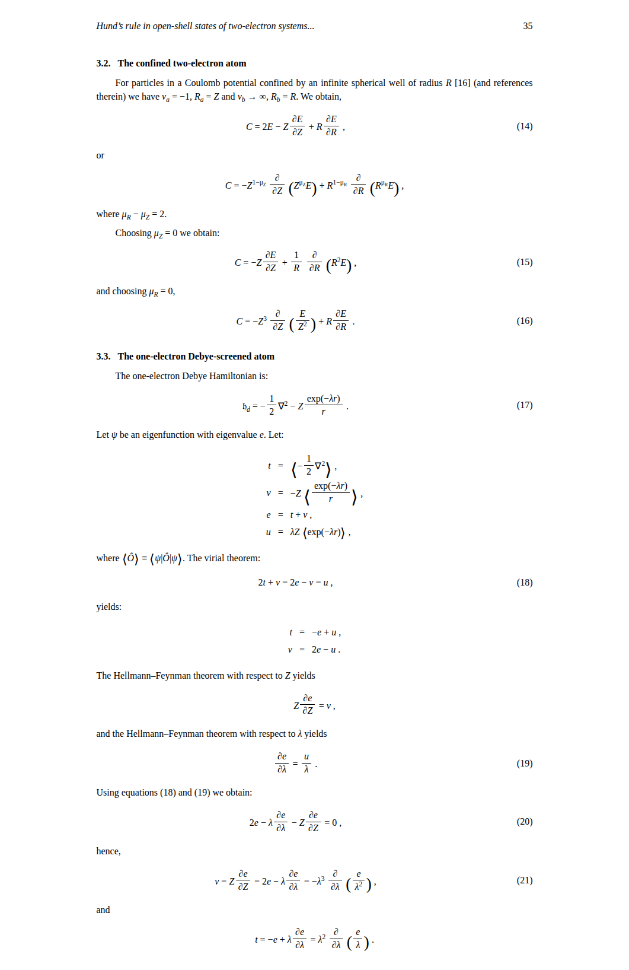Hund’s rule in open-shell states of two-electron systems... 35
3.2. The confined two-electron atom
For particles in a Coulomb potential confined by an infinite spherical well of radius R [16] (and references therein) we have νa = −1, Ra = Z and νb → ∞, Rb = R. We obtain,
C = 2E − Z∂E∂Z + R∂E∂R ,
(14)
or
C = −Z1−μZ ∂∂Z (ZμZE) + R1−μR ∂∂R (RμRE) ,
where μR − μZ = 2.
Choosing μZ = 0 we obtain:
C = −Z∂E∂Z + 1 R ∂∂R (R2E) ,
(15)
and choosing μR = 0,
C = −Z3 ∂∂Z (EZ2) + R∂E∂R .
(16)
3.3. The one-electron Debye-screened atom
The one-electron Debye Hamiltonian is:
𝔥d = −12∇2 − Zexp(−λr) r .
(17)
Let ψ be an eigenfunction with eigenvalue e. Let:
| t | = | ⟨ − 1 2 ∇ 2 ⟩ , |
| v | = | − Z ⟨ exp (− λr ) r ⟩ , |
| e | = | t + v , |
| u | = | λZ ⟨ exp (− λr ) ⟩ , |
where ⟨Ô⟩ ≡ ⟨ψ|Ô|ψ⟩. The virial theorem:
2t + v = 2e − v = u ,
(18)
yields:
| t | = | − e + u , |
| v | = | 2 e − u . |
The Hellmann–Feynman theorem with respect to Z yields
Z∂e∂Z = v ,
and the Hellmann–Feynman theorem with respect to λ yields
∂e∂λ = uλ .
(19)
Using equations (18) and (19) we obtain:
2e − λ∂e∂λ − Z∂e∂Z = 0 ,
(20)
hence,
v = Z∂e∂Z = 2e − λ∂e∂λ = −λ3 ∂∂λ (eλ2) ,
(21)
and
t = −e + λ∂e∂λ = λ2 ∂∂λ (eλ) .